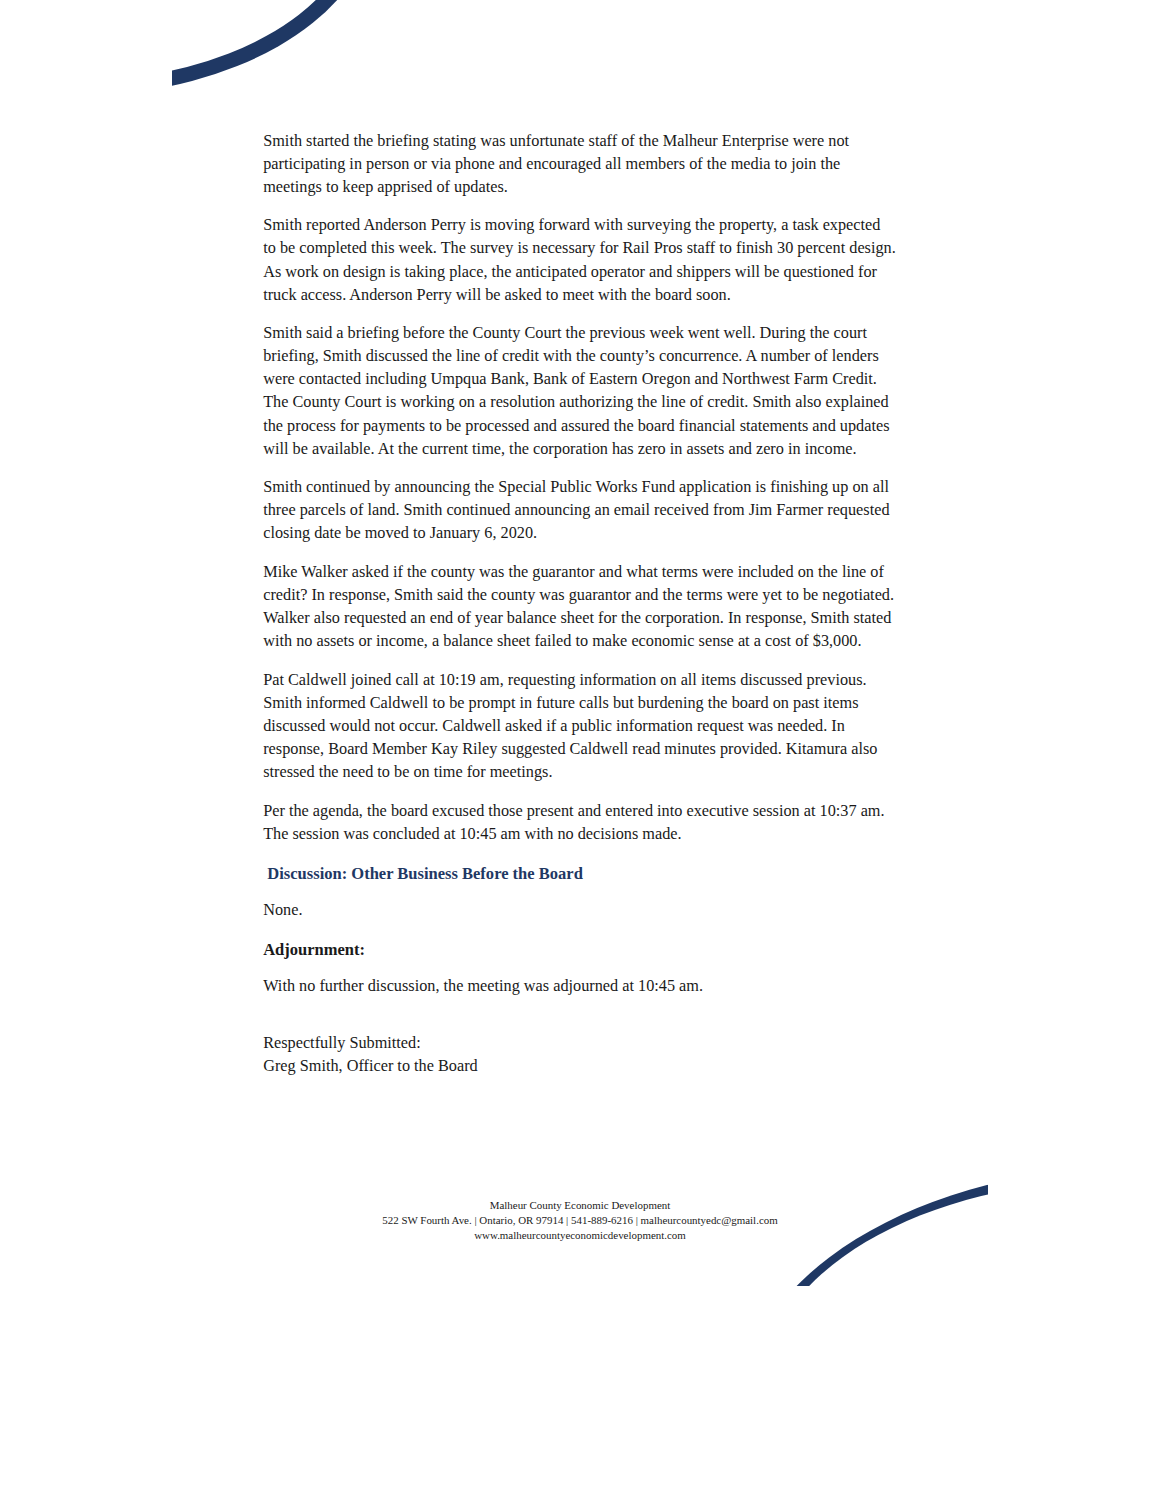Smith started the briefing stating was unfortunate staff of the Malheur Enterprise were not participating in person or via phone and encouraged all members of the media to join the meetings to keep apprised of updates.
Smith reported Anderson Perry is moving forward with surveying the property, a task expected to be completed this week. The survey is necessary for Rail Pros staff to finish 30 percent design. As work on design is taking place, the anticipated operator and shippers will be questioned for truck access. Anderson Perry will be asked to meet with the board soon.
Smith said a briefing before the County Court the previous week went well. During the court briefing, Smith discussed the line of credit with the county’s concurrence. A number of lenders were contacted including Umpqua Bank, Bank of Eastern Oregon and Northwest Farm Credit. The County Court is working on a resolution authorizing the line of credit. Smith also explained the process for payments to be processed and assured the board financial statements and updates will be available. At the current time, the corporation has zero in assets and zero in income.
Smith continued by announcing the Special Public Works Fund application is finishing up on all three parcels of land. Smith continued announcing an email received from Jim Farmer requested closing date be moved to January 6, 2020.
Mike Walker asked if the county was the guarantor and what terms were included on the line of credit? In response, Smith said the county was guarantor and the terms were yet to be negotiated. Walker also requested an end of year balance sheet for the corporation. In response, Smith stated with no assets or income, a balance sheet failed to make economic sense at a cost of $3,000.
Pat Caldwell joined call at 10:19 am, requesting information on all items discussed previous. Smith informed Caldwell to be prompt in future calls but burdening the board on past items discussed would not occur. Caldwell asked if a public information request was needed. In response, Board Member Kay Riley suggested Caldwell read minutes provided. Kitamura also stressed the need to be on time for meetings.
Per the agenda, the board excused those present and entered into executive session at 10:37 am. The session was concluded at 10:45 am with no decisions made.
Discussion: Other Business Before the Board
None.
Adjournment:
With no further discussion, the meeting was adjourned at 10:45 am.
Respectfully Submitted:
Greg Smith, Officer to the Board
Malheur County Economic Development 522 SW Fourth Ave. | Ontario, OR 97914 | 541-889-6216 | malheurcountyedc@gmail.com
www.malheurcountyeconomicdevelopment.com